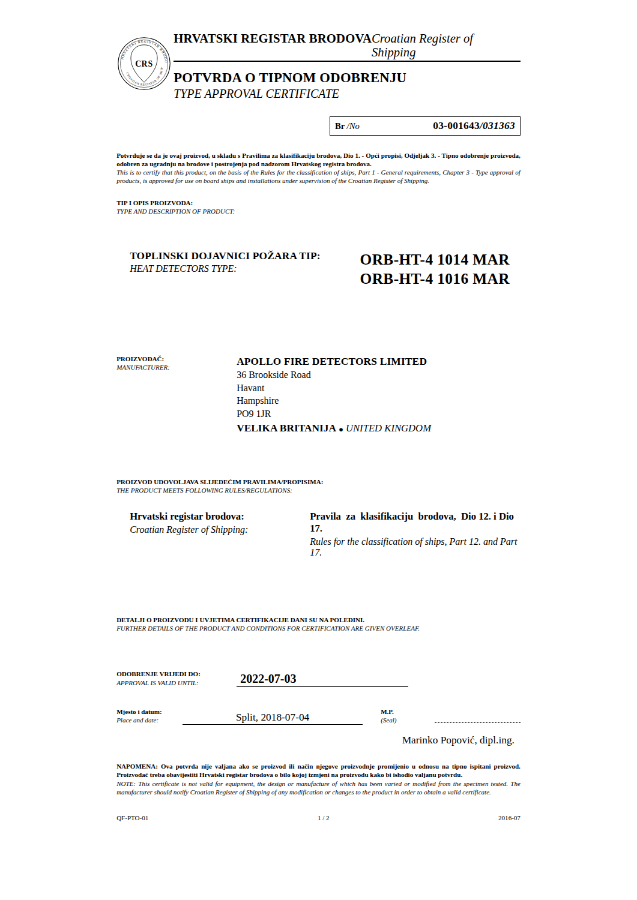C R S HRVATSKI REGISTAR BRODOVA CROATIAN REGISTER OF SHIPPING
HRVATSKI REGISTAR BRODOVA
Croatian Register of Shipping
POTVRDA O TIPNOM ODOBRENJU
TYPE APPROVAL CERTIFICATE
Br /No 03-001643/031363
Potvrđuje se da je ovaj proizvod, u skladu s Pravilima za klasifikaciju brodova, Dio 1. - Opći propisi, Odjeljak 3. - Tipno odobrenje proizvoda, odobren za ugradnju na brodove i postrojenja pod nadzorom Hrvatskog registra brodova.
This is to certify that this product, on the basis of the Rules for the classification of ships, Part 1 - General requirements, Chapter 3 - Type approval of products, is approved for use on board ships and installations under supervision of the Croatian Register of Shipping.
TIP I OPIS PROIZVODA:
TYPE AND DESCRIPTION OF PRODUCT:
TOPLINSKI DOJAVNICI POŽARA TIP:
HEAT DETECTORS TYPE:
ORB-HT-4 1014 MAR
ORB-HT-4 1016 MAR
PROIZVOĐAČ:
MANUFACTURER:
APOLLO FIRE DETECTORS LIMITED
36 Brookside Road
Havant
Hampshire
PO9 1JR
VELIKA BRITANIJA●UNITED KINGDOM
PROIZVOD UDOVOLJAVA SLIJEDEĆIM PRAVILIMA/PROPISIMA:
THE PRODUCT MEETS FOLLOWING RULES/REGULATIONS:
Hrvatski registar brodova:
Croatian Register of Shipping:
Pravila za klasifikaciju brodova, Dio 12. i Dio 17.
Rules for the classification of ships, Part 12. and Part 17.
DETALJI O PROIZVODU I UVJETIMA CERTIFIKACIJE DANI SU NA POLEĐINI.
FURTHER DETAILS OF THE PRODUCT AND CONDITIONS FOR CERTIFICATION ARE GIVEN OVERLEAF.
ODOBRENJE VRIJEDI DO:
APPROVAL IS VALID UNTIL:
2022-07-03
Mjesto i datum:
Place and date:
Split, 2018-07-04
M.P.
(Seal)
Marinko Popović, dipl.ing.
NAPOMENA: Ova potvrda nije valjana ako se proizvod ili način njegove proizvodnje promijenio u odnosu na tipno ispitani proizvod. Proizvođač treba obavijestiti Hrvatski registar brodova o bilo kojoj izmjeni na proizvodu kako bi ishodio valjanu potvrdu.
NOTE: This certificate is not valid for equipment, the design or manufacture of which has been varied or modified from the specimen tested. The manufacturer should notify Croatian Register of Shipping of any modification or changes to the product in order to obtain a valid certificate.
QF-PTO-01
1 / 2
2016-07